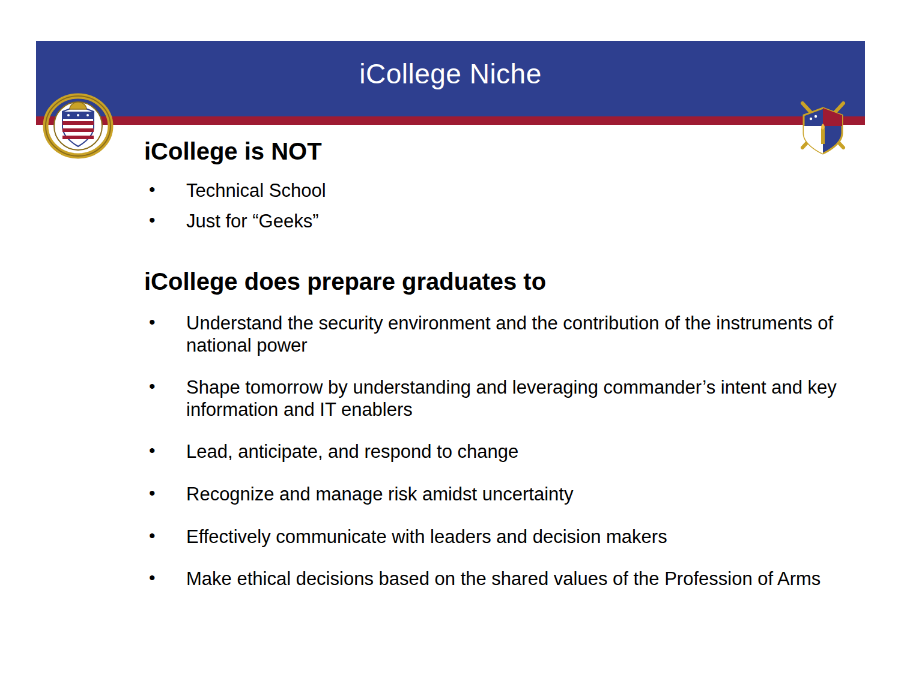iCollege Niche
iCollege is NOT
Technical School
Just for “Geeks”
iCollege does prepare graduates to
Understand the security environment and the contribution of the instruments of national power
Shape tomorrow by understanding and leveraging commander’s intent and key information and IT enablers
Lead, anticipate, and respond to change
Recognize and manage risk amidst uncertainty
Effectively communicate with leaders and decision makers
Make ethical decisions based on the shared values of the Profession of Arms